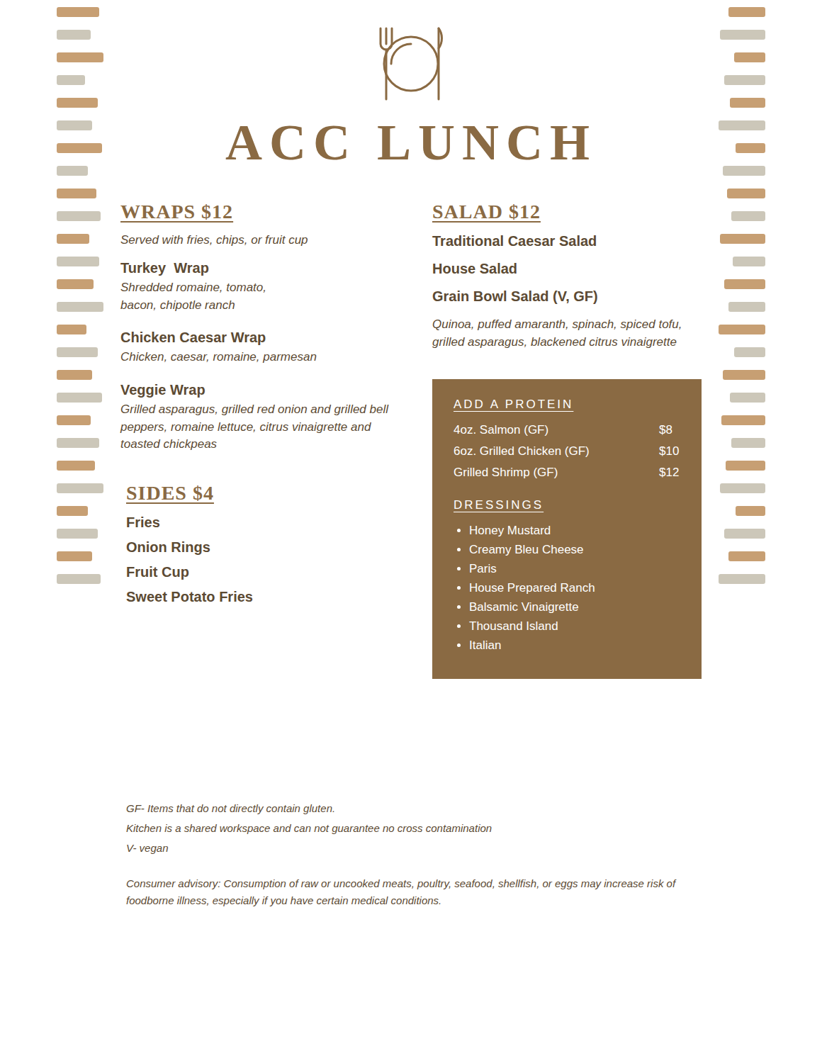ACC LUNCH
WRAPS $12
Served with fries, chips, or fruit cup
Turkey Wrap
Shredded romaine, tomato,
bacon, chipotle ranch
Chicken Caesar Wrap
Chicken, caesar, romaine, parmesan
Veggie Wrap
Grilled asparagus, grilled red onion and grilled bell peppers, romaine lettuce, citrus vinaigrette and toasted chickpeas
SIDES $4
Fries
Onion Rings
Fruit Cup
Sweet Potato Fries
SALAD $12
Traditional Caesar Salad
House Salad
Grain Bowl Salad (V, GF)
Quinoa, puffed amaranth, spinach, spiced tofu, grilled asparagus, blackened citrus vinaigrette
ADD A PROTEIN
4oz. Salmon (GF)$8
6oz. Grilled Chicken (GF)$10
Grilled Shrimp (GF)$12
DRESSINGS
Honey Mustard
Creamy Bleu Cheese
Paris
House Prepared Ranch
Balsamic Vinaigrette
Thousand Island
Italian
• French
GF- Items that do not directly contain gluten.
Kitchen is a shared workspace and can not guarantee no cross contamination
V- vegan
Consumer advisory: Consumption of raw or uncooked meats, poultry, seafood, shellfish, or eggs may increase risk of foodborne illness, especially if you have certain medical conditions.